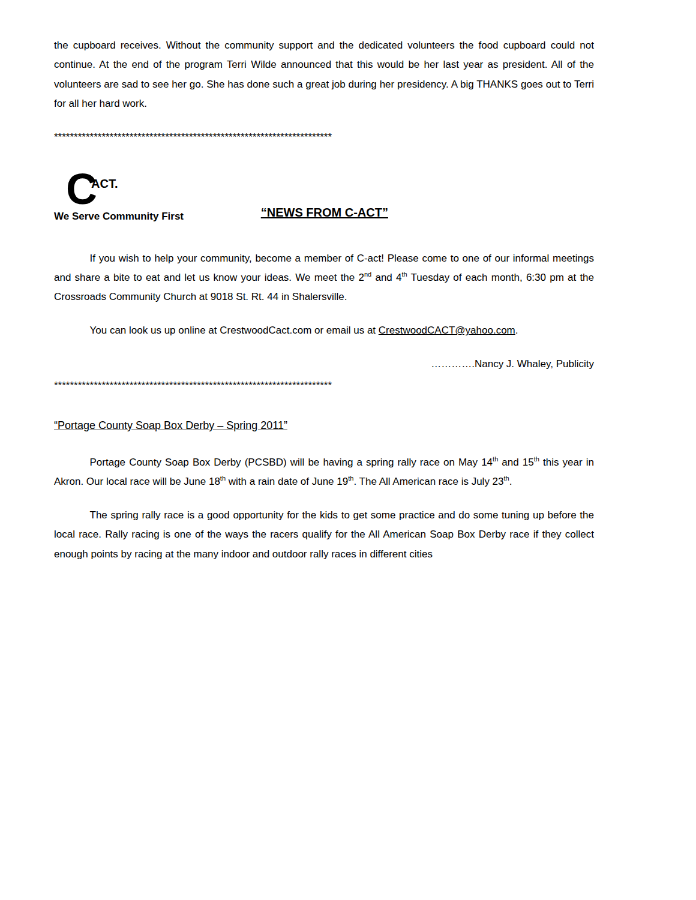the cupboard receives. Without the community support and the dedicated volunteers the food cupboard could not continue. At the end of the program Terri Wilde announced that this would be her last year as president. All of the volunteers are sad to see her go. She has done such a great job during her presidency. A big THANKS goes out to Terri for all her hard work.
**********************************************************************
CACT.
We Serve Community First
“NEWS FROM C-ACT”
If you wish to help your community, become a member of C-act! Please come to one of our informal meetings and share a bite to eat and let us know your ideas. We meet the 2nd and 4th Tuesday of each month, 6:30 pm at the Crossroads Community Church at 9018 St. Rt. 44 in Shalersville.
You can look us up online at CrestwoodCact.com or email us at CrestwoodCACT@yahoo.com.
………….Nancy J. Whaley, Publicity
**********************************************************************
“Portage County Soap Box Derby – Spring 2011”
Portage County Soap Box Derby (PCSBD) will be having a spring rally race on May 14th and 15th this year in Akron. Our local race will be June 18th with a rain date of June 19th. The All American race is July 23th.
The spring rally race is a good opportunity for the kids to get some practice and do some tuning up before the local race. Rally racing is one of the ways the racers qualify for the All American Soap Box Derby race if they collect enough points by racing at the many indoor and outdoor rally races in different cities